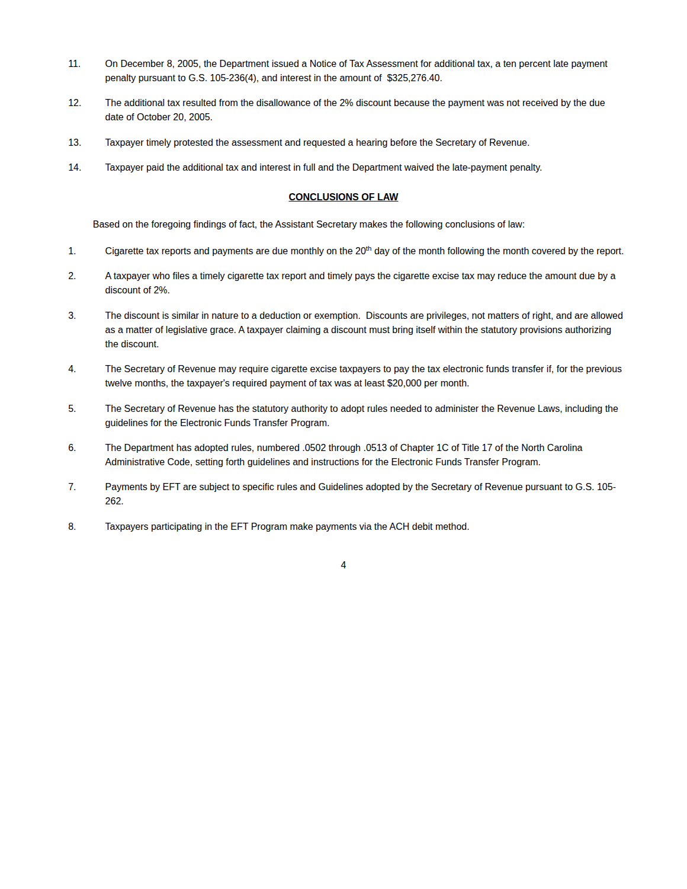On December 8, 2005, the Department issued a Notice of Tax Assessment for additional tax, a ten percent late payment penalty pursuant to G.S. 105-236(4), and interest in the amount of $325,276.40.
The additional tax resulted from the disallowance of the 2% discount because the payment was not received by the due date of October 20, 2005.
Taxpayer timely protested the assessment and requested a hearing before the Secretary of Revenue.
Taxpayer paid the additional tax and interest in full and the Department waived the late-payment penalty.
CONCLUSIONS OF LAW
Based on the foregoing findings of fact, the Assistant Secretary makes the following conclusions of law:
Cigarette tax reports and payments are due monthly on the 20th day of the month following the month covered by the report.
A taxpayer who files a timely cigarette tax report and timely pays the cigarette excise tax may reduce the amount due by a discount of 2%.
The discount is similar in nature to a deduction or exemption. Discounts are privileges, not matters of right, and are allowed as a matter of legislative grace. A taxpayer claiming a discount must bring itself within the statutory provisions authorizing the discount.
The Secretary of Revenue may require cigarette excise taxpayers to pay the tax electronic funds transfer if, for the previous twelve months, the taxpayer's required payment of tax was at least $20,000 per month.
The Secretary of Revenue has the statutory authority to adopt rules needed to administer the Revenue Laws, including the guidelines for the Electronic Funds Transfer Program.
The Department has adopted rules, numbered .0502 through .0513 of Chapter 1C of Title 17 of the North Carolina Administrative Code, setting forth guidelines and instructions for the Electronic Funds Transfer Program.
Payments by EFT are subject to specific rules and Guidelines adopted by the Secretary of Revenue pursuant to G.S. 105-262.
Taxpayers participating in the EFT Program make payments via the ACH debit method.
4